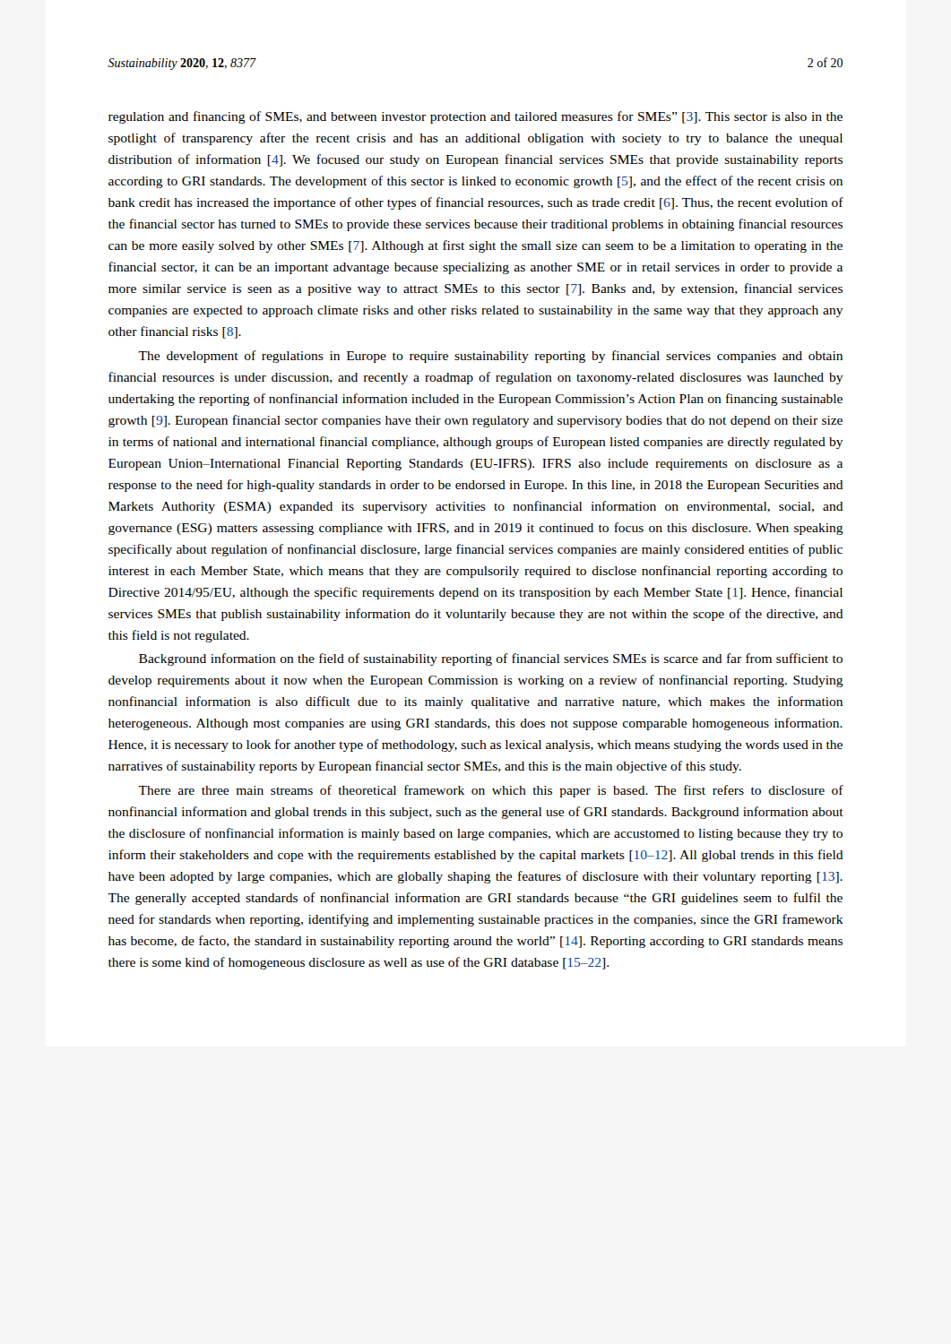Sustainability 2020, 12, 8377 2 of 20
regulation and financing of SMEs, and between investor protection and tailored measures for SMEs” [3]. This sector is also in the spotlight of transparency after the recent crisis and has an additional obligation with society to try to balance the unequal distribution of information [4]. We focused our study on European financial services SMEs that provide sustainability reports according to GRI standards. The development of this sector is linked to economic growth [5], and the effect of the recent crisis on bank credit has increased the importance of other types of financial resources, such as trade credit [6]. Thus, the recent evolution of the financial sector has turned to SMEs to provide these services because their traditional problems in obtaining financial resources can be more easily solved by other SMEs [7]. Although at first sight the small size can seem to be a limitation to operating in the financial sector, it can be an important advantage because specializing as another SME or in retail services in order to provide a more similar service is seen as a positive way to attract SMEs to this sector [7]. Banks and, by extension, financial services companies are expected to approach climate risks and other risks related to sustainability in the same way that they approach any other financial risks [8].
The development of regulations in Europe to require sustainability reporting by financial services companies and obtain financial resources is under discussion, and recently a roadmap of regulation on taxonomy-related disclosures was launched by undertaking the reporting of nonfinancial information included in the European Commission’s Action Plan on financing sustainable growth [9]. European financial sector companies have their own regulatory and supervisory bodies that do not depend on their size in terms of national and international financial compliance, although groups of European listed companies are directly regulated by European Union–International Financial Reporting Standards (EU-IFRS). IFRS also include requirements on disclosure as a response to the need for high-quality standards in order to be endorsed in Europe. In this line, in 2018 the European Securities and Markets Authority (ESMA) expanded its supervisory activities to nonfinancial information on environmental, social, and governance (ESG) matters assessing compliance with IFRS, and in 2019 it continued to focus on this disclosure. When speaking specifically about regulation of nonfinancial disclosure, large financial services companies are mainly considered entities of public interest in each Member State, which means that they are compulsorily required to disclose nonfinancial reporting according to Directive 2014/95/EU, although the specific requirements depend on its transposition by each Member State [1]. Hence, financial services SMEs that publish sustainability information do it voluntarily because they are not within the scope of the directive, and this field is not regulated.
Background information on the field of sustainability reporting of financial services SMEs is scarce and far from sufficient to develop requirements about it now when the European Commission is working on a review of nonfinancial reporting. Studying nonfinancial information is also difficult due to its mainly qualitative and narrative nature, which makes the information heterogeneous. Although most companies are using GRI standards, this does not suppose comparable homogeneous information. Hence, it is necessary to look for another type of methodology, such as lexical analysis, which means studying the words used in the narratives of sustainability reports by European financial sector SMEs, and this is the main objective of this study.
There are three main streams of theoretical framework on which this paper is based. The first refers to disclosure of nonfinancial information and global trends in this subject, such as the general use of GRI standards. Background information about the disclosure of nonfinancial information is mainly based on large companies, which are accustomed to listing because they try to inform their stakeholders and cope with the requirements established by the capital markets [10–12]. All global trends in this field have been adopted by large companies, which are globally shaping the features of disclosure with their voluntary reporting [13]. The generally accepted standards of nonfinancial information are GRI standards because “the GRI guidelines seem to fulfil the need for standards when reporting, identifying and implementing sustainable practices in the companies, since the GRI framework has become, de facto, the standard in sustainability reporting around the world” [14]. Reporting according to GRI standards means there is some kind of homogeneous disclosure as well as use of the GRI database [15–22].